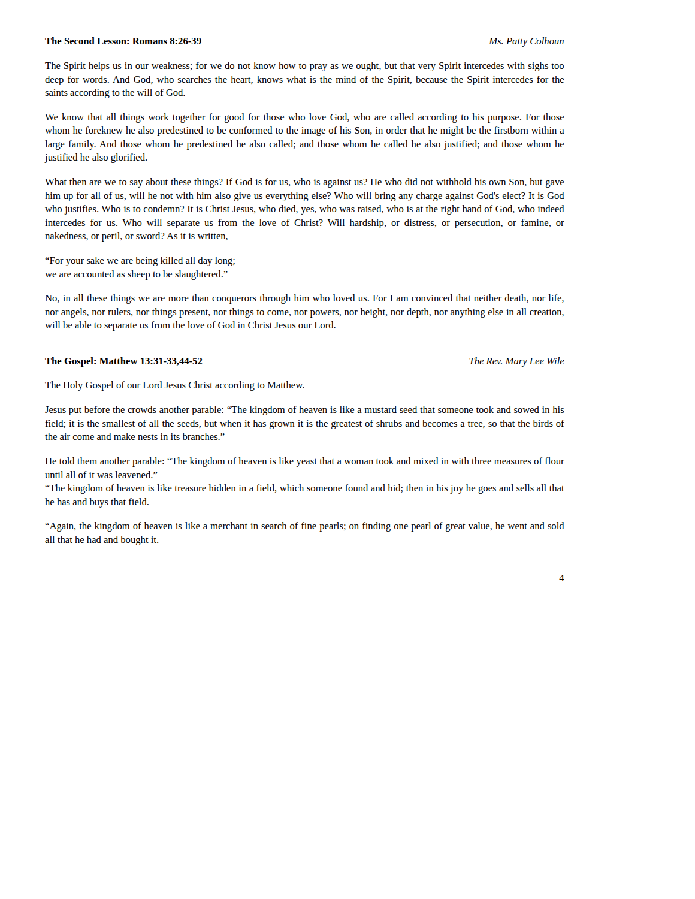The Second Lesson: Romans 8:26-39 Ms. Patty Colhoun
The Spirit helps us in our weakness; for we do not know how to pray as we ought, but that very Spirit intercedes with sighs too deep for words. And God, who searches the heart, knows what is the mind of the Spirit, because the Spirit intercedes for the saints according to the will of God.
We know that all things work together for good for those who love God, who are called according to his purpose. For those whom he foreknew he also predestined to be conformed to the image of his Son, in order that he might be the firstborn within a large family. And those whom he predestined he also called; and those whom he called he also justified; and those whom he justified he also glorified.
What then are we to say about these things? If God is for us, who is against us? He who did not withhold his own Son, but gave him up for all of us, will he not with him also give us everything else? Who will bring any charge against God's elect? It is God who justifies. Who is to condemn? It is Christ Jesus, who died, yes, who was raised, who is at the right hand of God, who indeed intercedes for us. Who will separate us from the love of Christ? Will hardship, or distress, or persecution, or famine, or nakedness, or peril, or sword? As it is written,
“For your sake we are being killed all day long;
we are accounted as sheep to be slaughtered.”
No, in all these things we are more than conquerors through him who loved us. For I am convinced that neither death, nor life, nor angels, nor rulers, nor things present, nor things to come, nor powers, nor height, nor depth, nor anything else in all creation, will be able to separate us from the love of God in Christ Jesus our Lord.
The Gospel: Matthew 13:31-33,44-52 The Rev. Mary Lee Wile
The Holy Gospel of our Lord Jesus Christ according to Matthew.
Jesus put before the crowds another parable: “The kingdom of heaven is like a mustard seed that someone took and sowed in his field; it is the smallest of all the seeds, but when it has grown it is the greatest of shrubs and becomes a tree, so that the birds of the air come and make nests in its branches.”
He told them another parable: “The kingdom of heaven is like yeast that a woman took and mixed in with three measures of flour until all of it was leavened.”
“The kingdom of heaven is like treasure hidden in a field, which someone found and hid; then in his joy he goes and sells all that he has and buys that field.
“Again, the kingdom of heaven is like a merchant in search of fine pearls; on finding one pearl of great value, he went and sold all that he had and bought it.
4